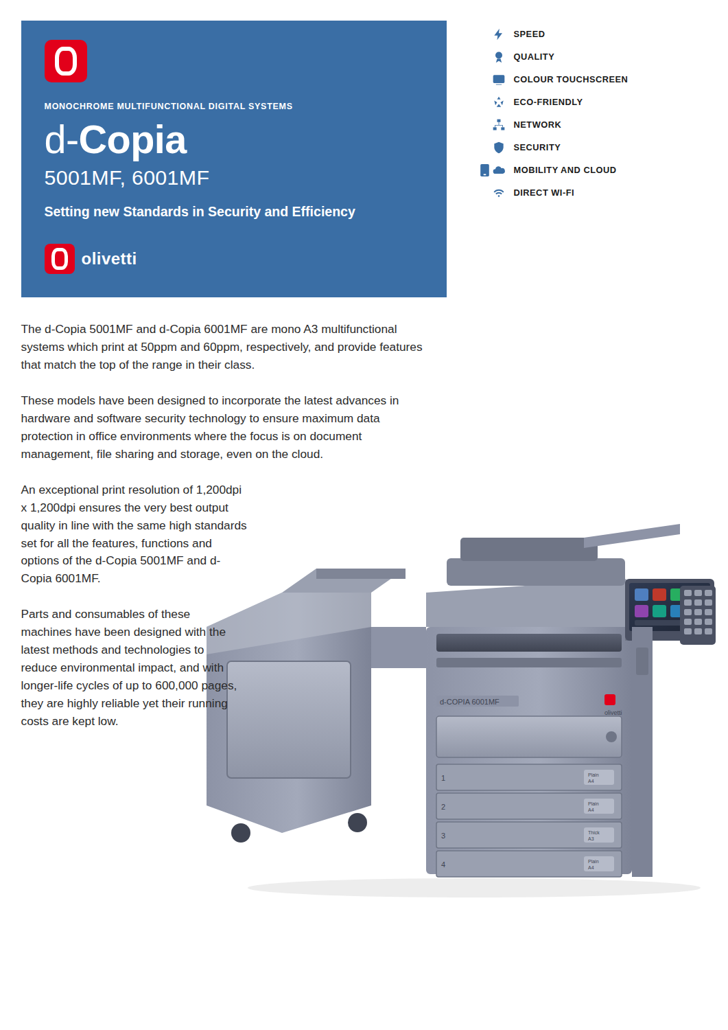Monochrome Multifunctional Digital Systems
d-Copia
5001MF, 6001MF
Setting new Standards in Security and Efficiency
olivetti
Speed
Quality
Colour Touchscreen
Eco-Friendly
Network
Security
Mobility and Cloud
Direct Wi-Fi
d-COPIA 6001MF olivetti Plain A4 1 Plain A4 2 Thick A3 3 Plain A4 4
The d-Copia 5001MF and d-Copia 6001MF are mono A3 multifunctional systems which print at 50ppm and 60ppm, respectively, and provide features that match the top of the range in their class.
These models have been designed to incorporate the latest advances in hardware and software security technology to ensure maximum data protection in office environments where the focus is on document management, file sharing and storage, even on the cloud.
An exceptional print resolution of 1,200dpi x 1,200dpi ensures the very best output quality in line with the same high standards set for all the features, functions and options of the d-Copia 5001MF and d-Copia 6001MF.
Parts and consumables of these machines have been designed with the latest methods and technologies to reduce environmental impact, and with longer-life cycles of up to 600,000 pages, they are highly reliable yet their running costs are kept low.